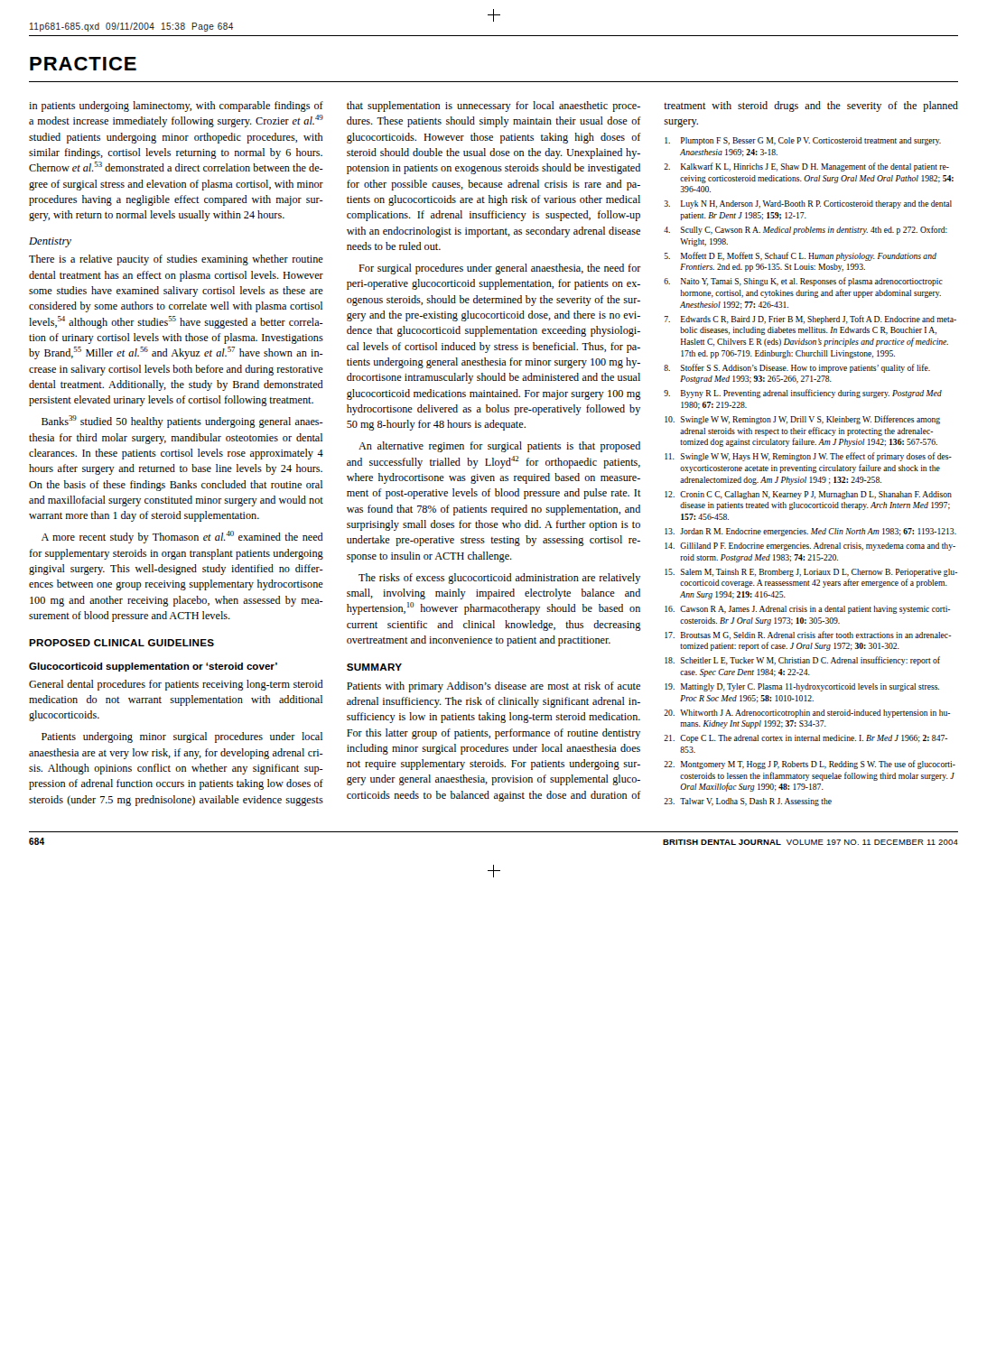11p681-685.qxd 09/11/2004 15:38 Page 684
PRACTICE
in patients undergoing laminectomy, with comparable findings of a modest increase immediately following surgery. Crozier et al.49 studied patients undergoing minor orthopedic procedures, with similar findings, cortisol levels returning to normal by 6 hours. Chernow et al.53 demonstrated a direct correlation between the degree of surgical stress and elevation of plasma cortisol, with minor procedures having a negligible effect compared with major surgery, with return to normal levels usually within 24 hours.
Dentistry
There is a relative paucity of studies examining whether routine dental treatment has an effect on plasma cortisol levels. However some studies have examined salivary cortisol levels as these are considered by some authors to correlate well with plasma cortisol levels,54 although other studies55 have suggested a better correlation of urinary cortisol levels with those of plasma. Investigations by Brand,55 Miller et al.56 and Akyuz et al.57 have shown an increase in salivary cortisol levels both before and during restorative dental treatment. Additionally, the study by Brand demonstrated persistent elevated urinary levels of cortisol following treatment.
Banks39 studied 50 healthy patients undergoing general anaesthesia for third molar surgery, mandibular osteotomies or dental clearances. In these patients cortisol levels rose approximately 4 hours after surgery and returned to base line levels by 24 hours. On the basis of these findings Banks concluded that routine oral and maxillofacial surgery constituted minor surgery and would not warrant more than 1 day of steroid supplementation.
A more recent study by Thomason et al.40 examined the need for supplementary steroids in organ transplant patients undergoing gingival surgery. This well-designed study identified no differences between one group receiving supplementary hydrocortisone 100 mg and another receiving placebo, when assessed by measurement of blood pressure and ACTH levels.
PROPOSED CLINICAL GUIDELINES
Glucocorticoid supplementation or ‘steroid cover’
General dental procedures for patients receiving long-term steroid medication do not warrant supplementation with additional glucocorticoids.
Patients undergoing minor surgical procedures under local anaesthesia are at very low risk, if any, for developing adrenal crisis. Although opinions conflict on whether any significant suppression of adrenal function occurs in patients taking low doses of steroids (under 7.5 mg prednisolone) available evidence suggests that supplementation is unnecessary for local anaesthetic procedures. These patients should simply maintain their usual dose of glucocorticoids. However those patients taking high doses of steroid should double the usual dose on the day. Unexplained hypotension in patients on exogenous steroids should be investigated for other possible causes, because adrenal crisis is rare and patients on glucocorticoids are at high risk of various other medical complications. If adrenal insufficiency is suspected, follow-up with an endocrinologist is important, as secondary adrenal disease needs to be ruled out.
For surgical procedures under general anaesthesia, the need for peri-operative glucocorticoid supplementation, for patients on exogenous steroids, should be determined by the severity of the surgery and the pre-existing glucocorticoid dose, and there is no evidence that glucocorticoid supplementation exceeding physiological levels of cortisol induced by stress is beneficial. Thus, for patients undergoing general anesthesia for minor surgery 100 mg hydrocortisone intramuscularly should be administered and the usual glucocorticoid medications maintained. For major surgery 100 mg hydrocortisone delivered as a bolus pre-operatively followed by 50 mg 8-hourly for 48 hours is adequate.
An alternative regimen for surgical patients is that proposed and successfully trialled by Lloyd42 for orthopaedic patients, where hydrocortisone was given as required based on measurement of post-operative levels of blood pressure and pulse rate. It was found that 78% of patients required no supplementation, and surprisingly small doses for those who did. A further option is to undertake pre-operative stress testing by assessing cortisol response to insulin or ACTH challenge.
The risks of excess glucocorticoid administration are relatively small, involving mainly impaired electrolyte balance and hypertension,10 however pharmacotherapy should be based on current scientific and clinical knowledge, thus decreasing overtreatment and inconvenience to patient and practitioner.
SUMMARY
Patients with primary Addison’s disease are most at risk of acute adrenal insufficiency. The risk of clinically significant adrenal insufficiency is low in patients taking long-term steroid medication. For this latter group of patients, performance of routine dentistry including minor surgical procedures under local anaesthesia does not require supplementary steroids. For patients undergoing surgery under general anaesthesia, provision of supplemental glucocorticoids needs to be balanced against the dose and duration of treatment with steroid drugs and the severity of the planned surgery.
Plumpton F S, Besser G M, Cole P V. Corticosteroid treatment and surgery. Anaesthesia 1969; 24: 3-18.
Kalkwarf K L, Hinrichs J E, Shaw D H. Management of the dental patient receiving corticosteroid medications. Oral Surg Oral Med Oral Pathol 1982; 54: 396-400.
Luyk N H, Anderson J, Ward-Booth R P. Corticosteroid therapy and the dental patient. Br Dent J 1985; 159; 12-17.
Scully C, Cawson R A. Medical problems in dentistry. 4th ed. p 272. Oxford: Wright, 1998.
Moffett D E, Moffett S, Schauf C L. Human physiology. Foundations and Frontiers. 2nd ed. pp 96-135. St Louis: Mosby, 1993.
Naito Y, Tamai S, Shingu K, et al. Responses of plasma adrenocortioctropic hormone, cortisol, and cytokines during and after upper abdominal surgery. Anesthesiol 1992; 77: 426-431.
Edwards C R, Baird J D, Frier B M, Shepherd J, Toft A D. Endocrine and metabolic diseases, including diabetes mellitus. In Edwards C R, Bouchier I A, Haslett C, Chilvers E R (eds) Davidson’s principles and practice of medicine. 17th ed. pp 706-719. Edinburgh: Churchill Livingstone, 1995.
Stoffer S S. Addison’s Disease. How to improve patients’ quality of life. Postgrad Med 1993; 93: 265-266, 271-278.
Byyny R L. Preventing adrenal insufficiency during surgery. Postgrad Med 1980; 67: 219-228.
Swingle W W, Remington J W, Drill V S, Kleinberg W. Differences among adrenal steroids with respect to their efficacy in protecting the adrenalectomized dog against circulatory failure. Am J Physiol 1942; 136: 567-576.
Swingle W W, Hays H W, Remington J W. The effect of primary doses of desoxycorticosterone acetate in preventing circulatory failure and shock in the adrenalectomized dog. Am J Physiol 1949 ; 132: 249-258.
Cronin C C, Callaghan N, Kearney P J, Murnaghan D L, Shanahan F. Addison disease in patients treated with glucocorticoid therapy. Arch Intern Med 1997; 157: 456-458.
Jordan R M. Endocrine emergencies. Med Clin North Am 1983; 67: 1193-1213.
Gilliland P F. Endocrine emergencies. Adrenal crisis, myxedema coma and thyroid storm. Postgrad Med 1983; 74: 215-220.
Salem M, Tainsh R E, Bromberg J, Loriaux D L, Chernow B. Perioperative glucocorticoid coverage. A reassessment 42 years after emergence of a problem. Ann Surg 1994; 219: 416-425.
Cawson R A, James J. Adrenal crisis in a dental patient having systemic corticosteroids. Br J Oral Surg 1973; 10: 305-309.
Broutsas M G, Seldin R. Adrenal crisis after tooth extractions in an adrenalectomized patient: report of case. J Oral Surg 1972; 30: 301-302.
Scheitler L E, Tucker W M, Christian D C. Adrenal insufficiency: report of case. Spec Care Dent 1984; 4: 22-24.
Mattingly D, Tyler C. Plasma 11-hydroxycorticoid levels in surgical stress. Proc R Soc Med 1965; 58: 1010-1012.
Whitworth J A. Adrenocorticotrophin and steroid-induced hypertension in humans. Kidney Int Suppl 1992; 37: S34-37.
Cope C L. The adrenal cortex in internal medicine. I. Br Med J 1966; 2: 847-853.
Montgomery M T, Hogg J P, Roberts D L, Redding S W. The use of glucocorticosteroids to lessen the inflammatory sequelae following third molar surgery. J Oral Maxillofac Surg 1990; 48: 179-187.
Talwar V, Lodha S, Dash R J. Assessing the
684 BRITISH DENTAL JOURNAL VOLUME 197 NO. 11 DECEMBER 11 2004